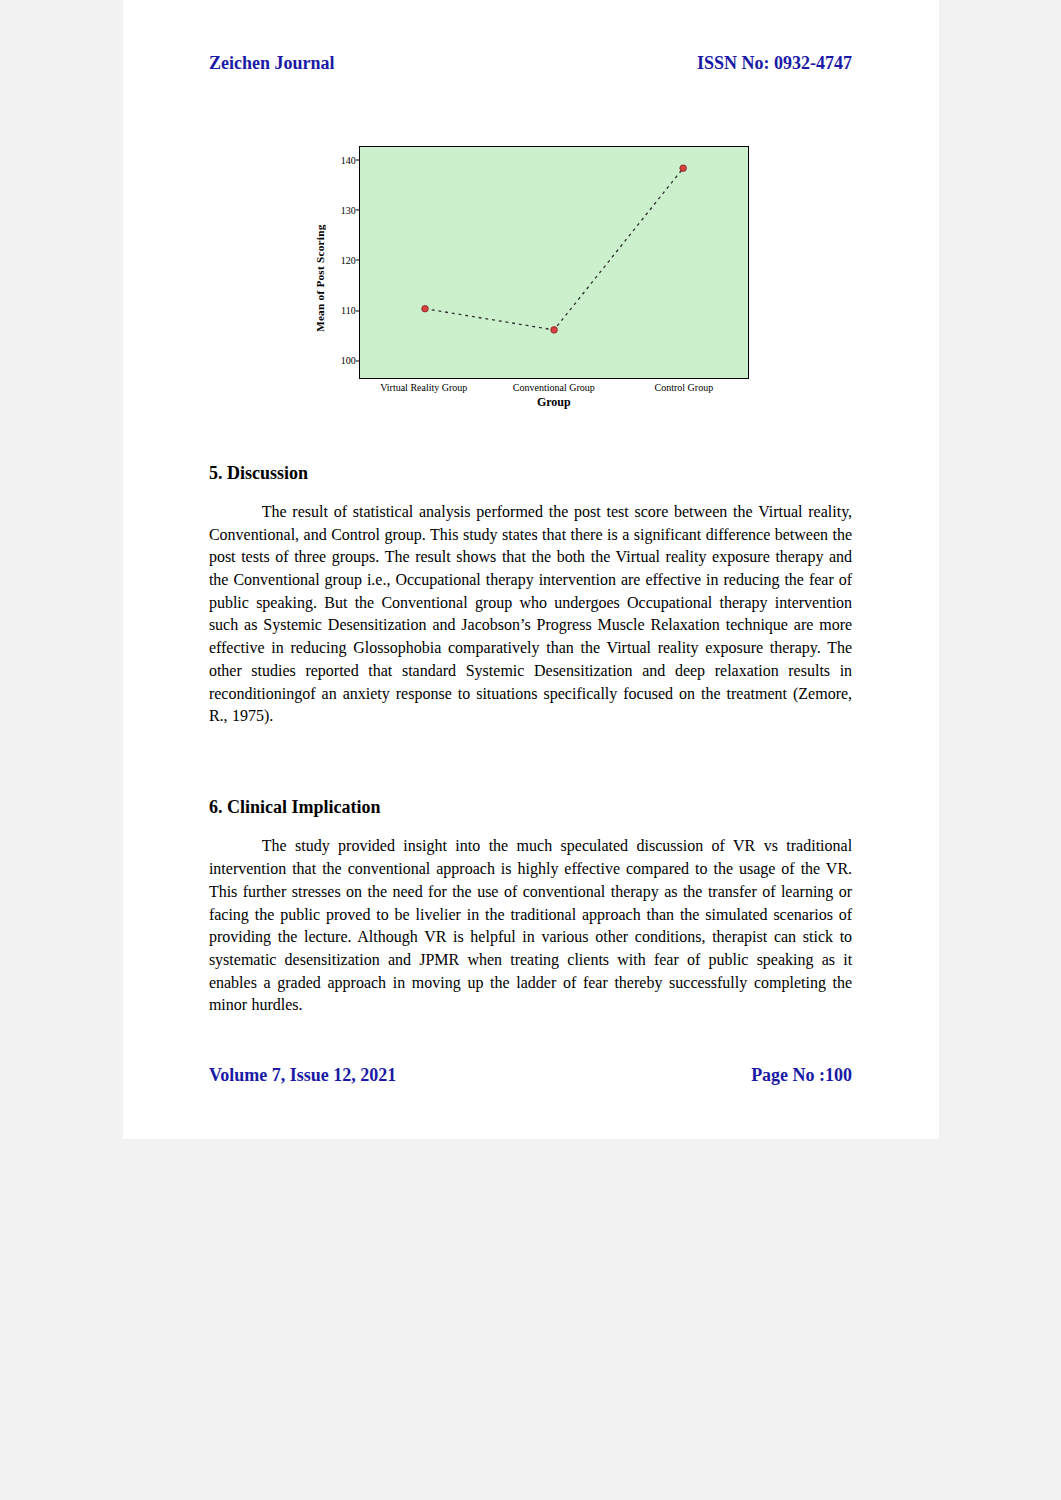Zeichen Journal ISSN No: 0932-4747
Mean of Post Scoring
140 130 120 110 100
Virtual Reality Group Conventional Group Control Group
Group
5. Discussion
The result of statistical analysis performed the post test score between the Virtual reality, Conventional, and Control group. This study states that there is a significant difference between the post tests of three groups. The result shows that the both the Virtual reality exposure therapy and the Conventional group i.e., Occupational therapy intervention are effective in reducing the fear of public speaking. But the Conventional group who undergoes Occupational therapy intervention such as Systemic Desensitization and Jacobson’s Progress Muscle Relaxation technique are more effective in reducing Glossophobia comparatively than the Virtual reality exposure therapy. The other studies reported that standard Systemic Desensitization and deep relaxation results in reconditioningof an anxiety response to situations specifically focused on the treatment (Zemore, R., 1975).
6. Clinical Implication
The study provided insight into the much speculated discussion of VR vs traditional intervention that the conventional approach is highly effective compared to the usage of the VR. This further stresses on the need for the use of conventional therapy as the transfer of learning or facing the public proved to be livelier in the traditional approach than the simulated scenarios of providing the lecture. Although VR is helpful in various other conditions, therapist can stick to systematic desensitization and JPMR when treating clients with fear of public speaking as it enables a graded approach in moving up the ladder of fear thereby successfully completing the minor hurdles.
Volume 7, Issue 12, 2021 Page No :100